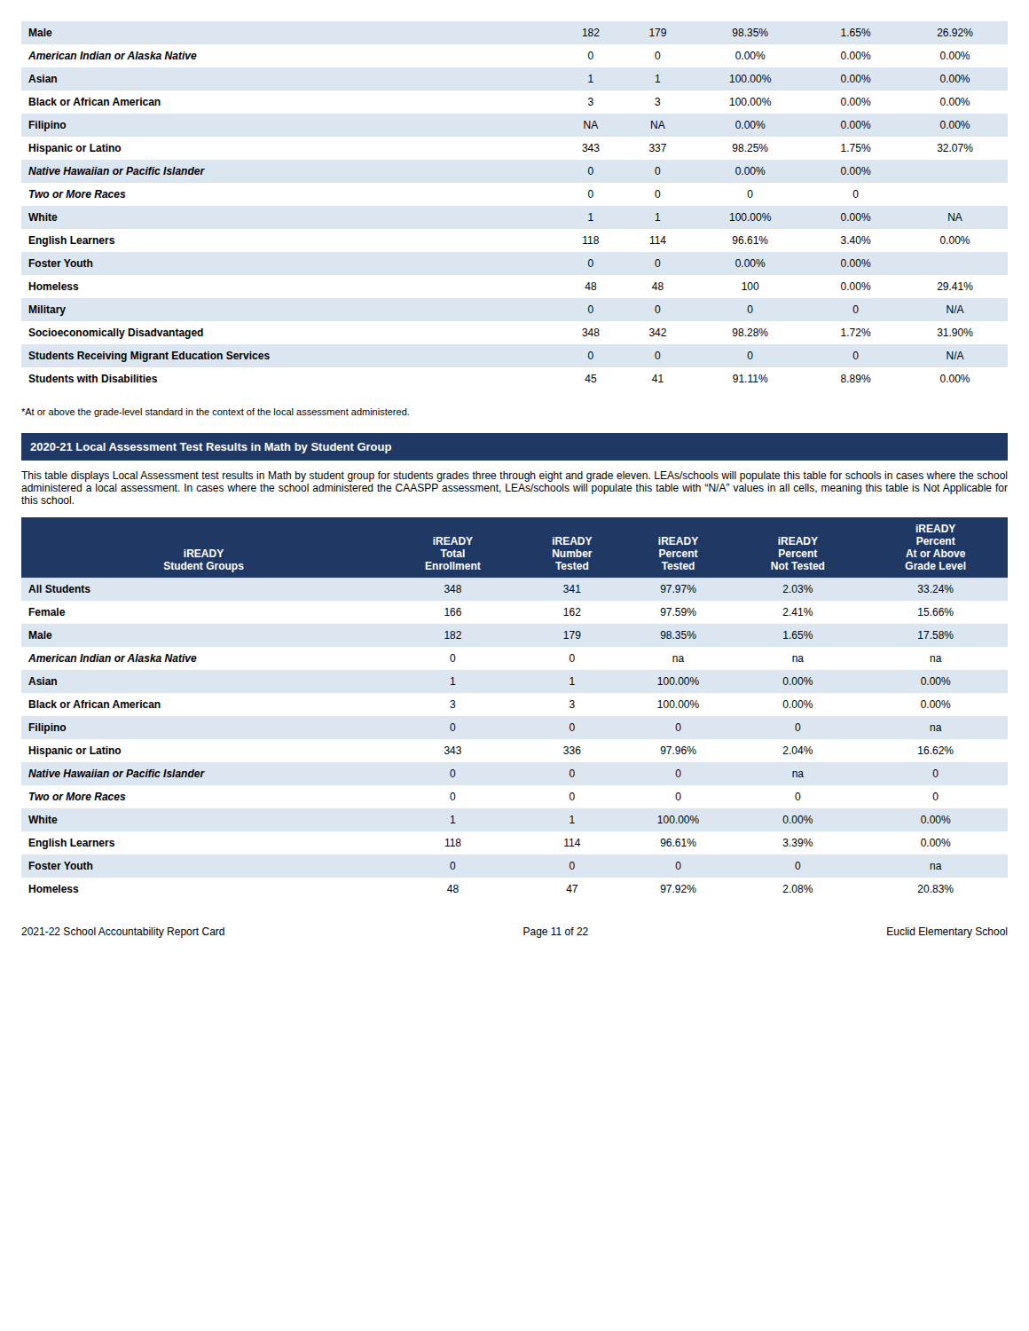| Male | 182 | 179 | 98.35% | 1.65% | 26.92% |
| American Indian or Alaska Native | 0 | 0 | 0.00% | 0.00% | 0.00% |
| Asian | 1 | 1 | 100.00% | 0.00% | 0.00% |
| Black or African American | 3 | 3 | 100.00% | 0.00% | 0.00% |
| Filipino | NA | NA | 0.00% | 0.00% | 0.00% |
| Hispanic or Latino | 343 | 337 | 98.25% | 1.75% | 32.07% |
| Native Hawaiian or Pacific Islander | 0 | 0 | 0.00% | 0.00% | |
| Two or More Races | 0 | 0 | 0 | 0 | |
| White | 1 | 1 | 100.00% | 0.00% | NA |
| English Learners | 118 | 114 | 96.61% | 3.40% | 0.00% |
| Foster Youth | 0 | 0 | 0.00% | 0.00% | |
| Homeless | 48 | 48 | 100 | 0.00% | 29.41% |
| Military | 0 | 0 | 0 | 0 | N/A |
| Socioeconomically Disadvantaged | 348 | 342 | 98.28% | 1.72% | 31.90% |
| Students Receiving Migrant Education Services | 0 | 0 | 0 | 0 | N/A |
| Students with Disabilities | 45 | 41 | 91.11% | 8.89% | 0.00% |
*At or above the grade-level standard in the context of the local assessment administered.
2020-21 Local Assessment Test Results in Math by Student Group
This table displays Local Assessment test results in Math by student group for students grades three through eight and grade eleven. LEAs/schools will populate this table for schools in cases where the school administered a local assessment. In cases where the school administered the CAASPP assessment, LEAs/schools will populate this table with “N/A” values in all cells, meaning this table is Not Applicable for this school.
| iREADY Student Groups | iREADY Total Enrollment | iREADY Number Tested | iREADY Percent Tested | iREADY Percent Not Tested | iREADY Percent At or Above Grade Level |
| --- | --- | --- | --- | --- | --- |
| All Students | 348 | 341 | 97.97% | 2.03% | 33.24% |
| Female | 166 | 162 | 97.59% | 2.41% | 15.66% |
| Male | 182 | 179 | 98.35% | 1.65% | 17.58% |
| American Indian or Alaska Native | 0 | 0 | na | na | na |
| Asian | 1 | 1 | 100.00% | 0.00% | 0.00% |
| Black or African American | 3 | 3 | 100.00% | 0.00% | 0.00% |
| Filipino | 0 | 0 | 0 | 0 | na |
| Hispanic or Latino | 343 | 336 | 97.96% | 2.04% | 16.62% |
| Native Hawaiian or Pacific Islander | 0 | 0 | 0 | na | 0 |
| Two or More Races | 0 | 0 | 0 | 0 | 0 |
| White | 1 | 1 | 100.00% | 0.00% | 0.00% |
| English Learners | 118 | 114 | 96.61% | 3.39% | 0.00% |
| Foster Youth | 0 | 0 | 0 | 0 | na |
| Homeless | 48 | 47 | 97.92% | 2.08% | 20.83% |
2021-22 School Accountability Report Card Page 11 of 22 Euclid Elementary School